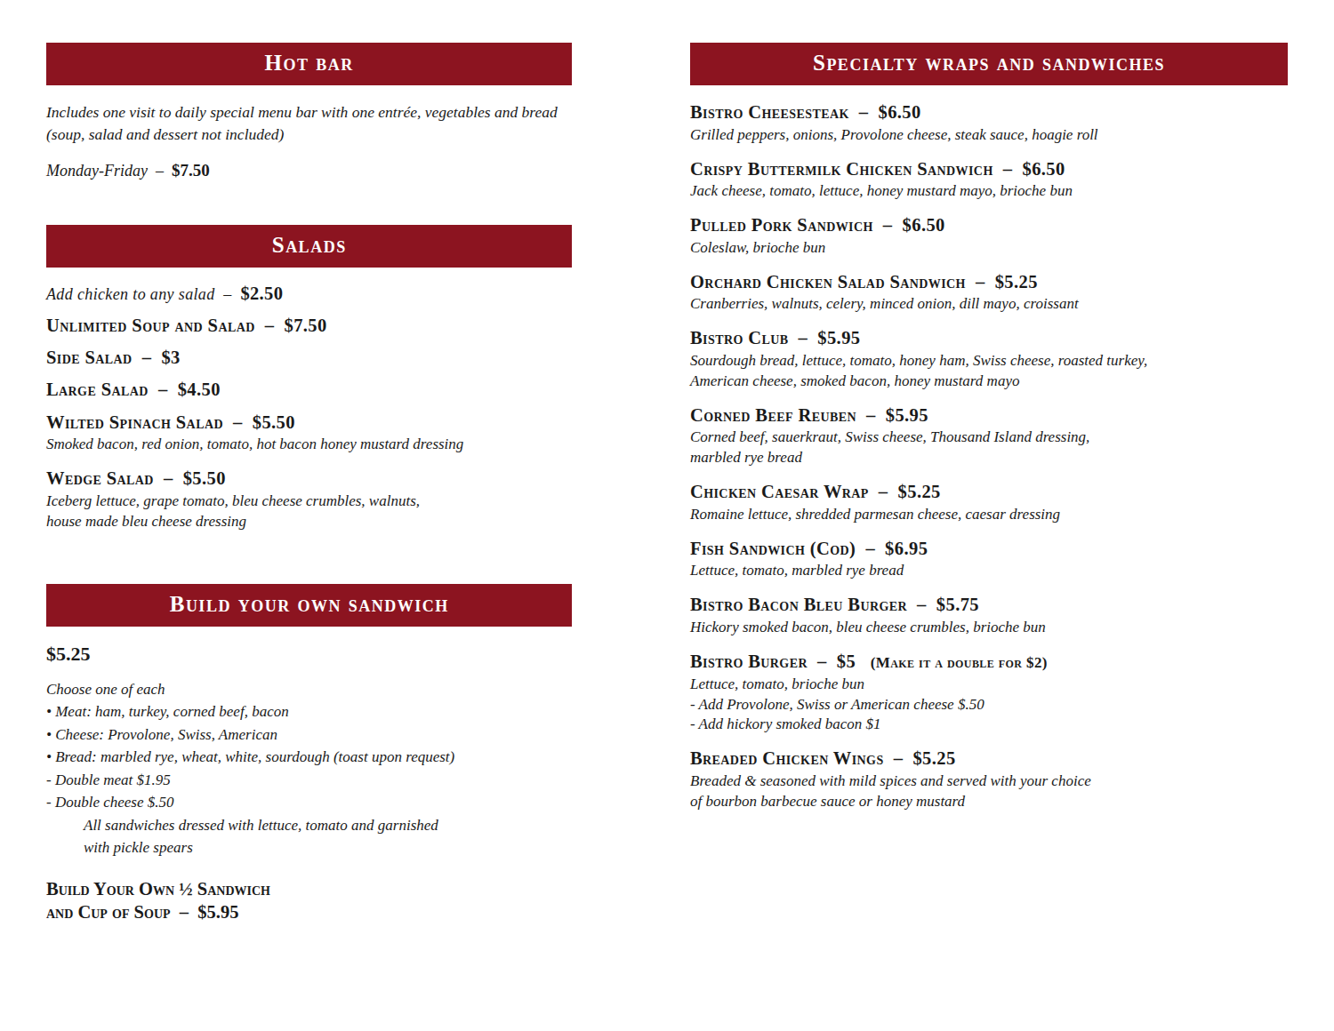Hot Bar
Includes one visit to daily special menu bar with one entrée, vegetables and bread (soup, salad and dessert not included)
Monday-Friday – $7.50
Salads
Add chicken to any salad – $2.50
Unlimited Soup and Salad – $7.50
Side Salad – $3
Large Salad – $4.50
Wilted Spinach Salad – $5.50
Smoked bacon, red onion, tomato, hot bacon honey mustard dressing
Wedge Salad – $5.50
Iceberg lettuce, grape tomato, bleu cheese crumbles, walnuts,
house made bleu cheese dressing
Build Your Own Sandwich
$5.25
Choose one of each
• Meat: ham, turkey, corned beef, bacon
• Cheese: Provolone, Swiss, American
• Bread: marbled rye, wheat, white, sourdough (toast upon request)
- Double meat $1.95
- Double cheese $.50
All sandwiches dressed with lettuce, tomato and garnished
with pickle spears
Build Your Own ½ Sandwich
and Cup of Soup – $5.95
Specialty Wraps and Sandwiches
Bistro Cheesesteak – $6.50
Grilled peppers, onions, Provolone cheese, steak sauce, hoagie roll
Crispy Buttermilk Chicken Sandwich – $6.50
Jack cheese, tomato, lettuce, honey mustard mayo, brioche bun
Pulled Pork Sandwich – $6.50
Coleslaw, brioche bun
Orchard Chicken Salad Sandwich – $5.25
Cranberries, walnuts, celery, minced onion, dill mayo, croissant
Bistro Club – $5.95
Sourdough bread, lettuce, tomato, honey ham, Swiss cheese, roasted turkey,
American cheese, smoked bacon, honey mustard mayo
Corned Beef Reuben – $5.95
Corned beef, sauerkraut, Swiss cheese, Thousand Island dressing,
marbled rye bread
Chicken Caesar Wrap – $5.25
Romaine lettuce, shredded parmesan cheese, caesar dressing
Fish Sandwich (Cod) – $6.95
Lettuce, tomato, marbled rye bread
Bistro Bacon Bleu Burger – $5.75
Hickory smoked bacon, bleu cheese crumbles, brioche bun
Bistro Burger – $5 (Make it a double for $2)
Lettuce, tomato, brioche bun
- Add Provolone, Swiss or American cheese $.50
- Add hickory smoked bacon $1
Breaded Chicken Wings – $5.25
Breaded & seasoned with mild spices and served with your choice
of bourbon barbecue sauce or honey mustard